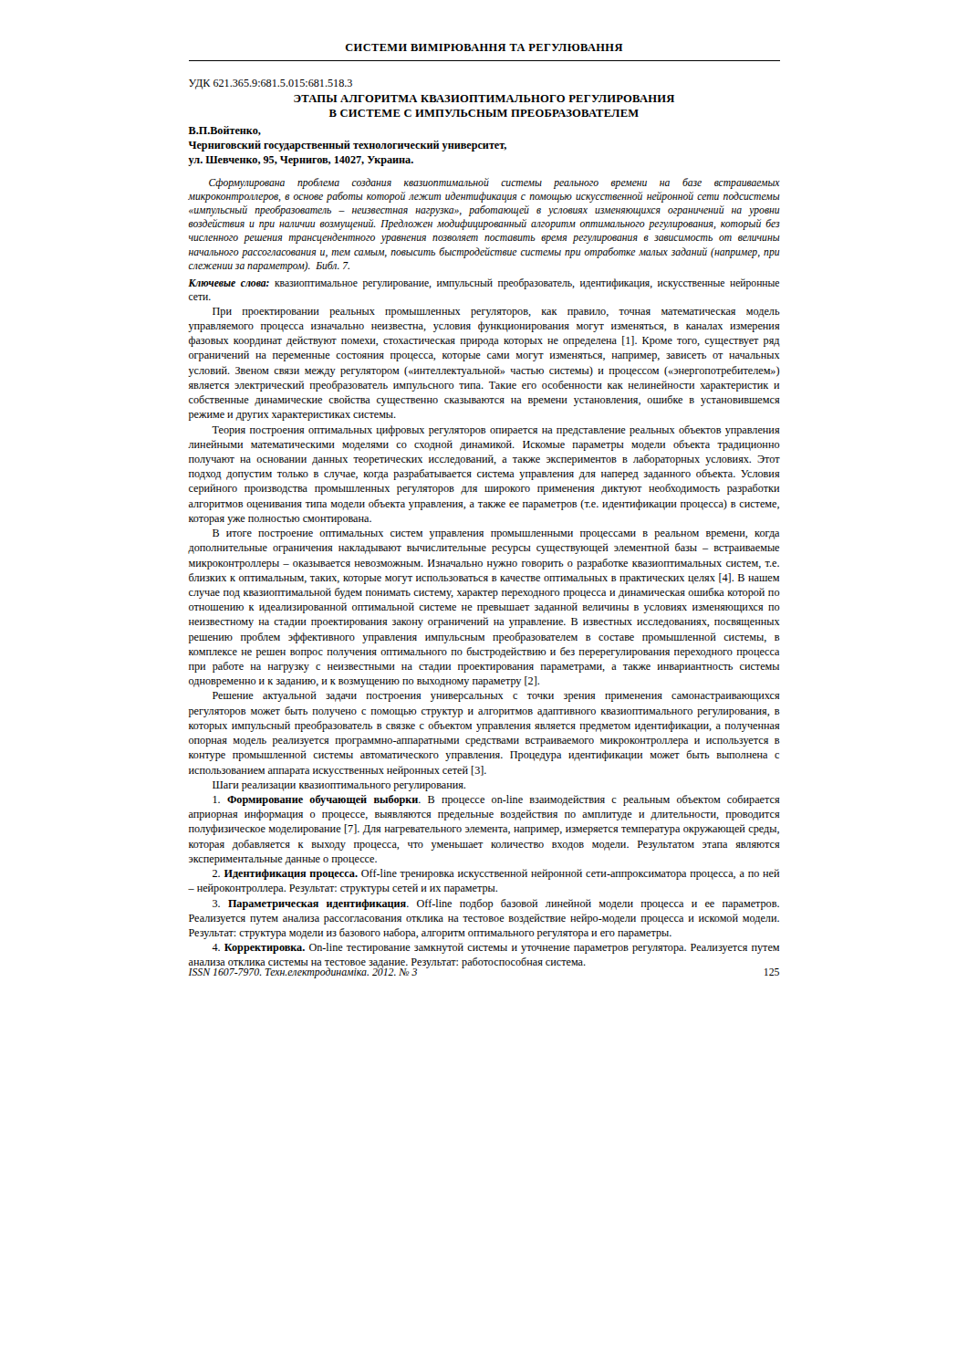СИСТЕМИ ВИМІРЮВАННЯ ТА РЕГУЛЮВАННЯ
УДК 621.365.9:681.5.015:681.518.3
ЭТАПЫ АЛГОРИТМА КВАЗИОПТИМАЛЬНОГО РЕГУЛИРОВАНИЯ
В СИСТЕМЕ С ИМПУЛЬСНЫМ ПРЕОБРАЗОВАТЕЛЕМ
В.П.Войтенко,
Черниговский государственный технологический университет,
ул. Шевченко, 95, Чернигов, 14027, Украина.
Сформулирована проблема создания квазиоптимальной системы реального времени на базе встраиваемых микроконтроллеров, в основе работы которой лежит идентификация с помощью искусственной нейронной сети подсистемы «импульсный преобразователь – неизвестная нагрузка», работающей в условиях изменяющихся ограничений на уровни воздействия и при наличии возмущений. Предложен модифицированный алгоритм оптимального регулирования, который без численного решения трансцендентного уравнения позволяет поставить время регулирования в зависимость от величины начального рассогласования и, тем самым, повысить быстродействие системы при отработке малых заданий (например, при слежении за параметром). Библ. 7.
Ключевые слова: квазиоптимальное регулирование, импульсный преобразователь, идентификация, искусственные нейронные сети.
При проектировании реальных промышленных регуляторов, как правило, точная математическая модель управляемого процесса изначально неизвестна, условия функционирования могут изменяться, в каналах измерения фазовых координат действуют помехи, стохастическая природа которых не определена [1]. Кроме того, существует ряд ограничений на переменные состояния процесса, которые сами могут изменяться, например, зависеть от начальных условий. Звеном связи между регулятором («интеллектуальной» частью системы) и процессом («энергопотребителем») является электрический преобразователь импульсного типа. Такие его особенности как нелинейности характеристик и собственные динамические свойства существенно сказываются на времени установления, ошибке в установившемся режиме и других характеристиках системы.
Теория построения оптимальных цифровых регуляторов опирается на представление реальных объектов управления линейными математическими моделями со сходной динамикой. Искомые параметры модели объекта традиционно получают на основании данных теоретических исследований, а также экспериментов в лабораторных условиях. Этот подход допустим только в случае, когда разрабатывается система управления для наперед заданного объекта. Условия серийного производства промышленных регуляторов для широкого применения диктуют необходимость разработки алгоритмов оценивания типа модели объекта управления, а также ее параметров (т.е. идентификации процесса) в системе, которая уже полностью смонтирована.
В итоге построение оптимальных систем управления промышленными процессами в реальном времени, когда дополнительные ограничения накладывают вычислительные ресурсы существующей элементной базы – встраиваемые микроконтроллеры – оказывается невозможным. Изначально нужно говорить о разработке квазиоптимальных систем, т.е. близких к оптимальным, таких, которые могут использоваться в качестве оптимальных в практических целях [4]. В нашем случае под квазиоптимальной будем понимать систему, характер переходного процесса и динамическая ошибка которой по отношению к идеализированной оптимальной системе не превышает заданной величины в условиях изменяющихся по неизвестному на стадии проектирования закону ограничений на управление. В известных исследованиях, посвященных решению проблем эффективного управления импульсным преобразователем в составе промышленной системы, в комплексе не решен вопрос получения оптимального по быстродействию и без перерегулирования переходного процесса при работе на нагрузку с неизвестными на стадии проектирования параметрами, а также инвариантность системы одновременно и к заданию, и к возмущению по выходному параметру [2].
Решение актуальной задачи построения универсальных с точки зрения применения самонастраивающихся регуляторов может быть получено с помощью структур и алгоритмов адаптивного квазиоптимального регулирования, в которых импульсный преобразователь в связке с объектом управления является предметом идентификации, а полученная опорная модель реализуется программно-аппаратными средствами встраиваемого микроконтроллера и используется в контуре промышленной системы автоматического управления. Процедура идентификации может быть выполнена с использованием аппарата искусственных нейронных сетей [3].
Шаги реализации квазиоптимального регулирования.
1. Формирование обучающей выборки. В процессе on-line взаимодействия с реальным объектом собирается априорная информация о процессе, выявляются предельные воздействия по амплитуде и длительности, проводится полуфизическое моделирование [7]. Для нагревательного элемента, например, измеряется температура окружающей среды, которая добавляется к выходу процесса, что уменьшает количество входов модели. Результатом этапа являются экспериментальные данные о процессе.
2. Идентификация процесса. Off-line тренировка искусственной нейронной сети-аппроксиматора процесса, а по ней – нейроконтроллера. Результат: структуры сетей и их параметры.
3. Параметрическая идентификация. Off-line подбор базовой линейной модели процесса и ее параметров. Реализуется путем анализа рассогласования отклика на тестовое воздействие нейро-модели процесса и искомой модели. Результат: структура модели из базового набора, алгоритм оптимального регулятора и его параметры.
4. Корректировка. On-line тестирование замкнутой системы и уточнение параметров регулятора. Реализуется путем анализа отклика системы на тестовое задание. Результат: работоспособная система.
125 ISSN 1607-7970. Техн.електродинаміка. 2012. № 3